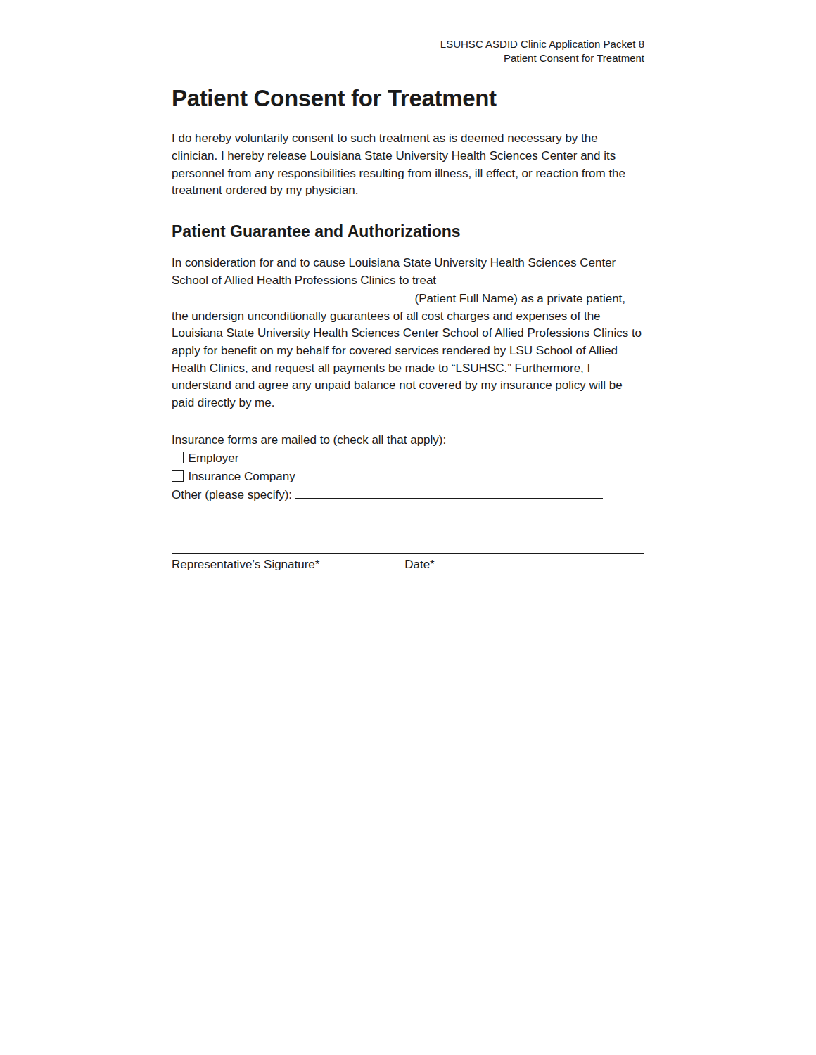LSUHSC ASDID Clinic Application Packet 8
Patient Consent for Treatment
Patient Consent for Treatment
I do hereby voluntarily consent to such treatment as is deemed necessary by the clinician. I hereby release Louisiana State University Health Sciences Center and its personnel from any responsibilities resulting from illness, ill effect, or reaction from the treatment ordered by my physician.
Patient Guarantee and Authorizations
In consideration for and to cause Louisiana State University Health Sciences Center School of Allied Health Professions Clinics to treat (Patient Full Name) as a private patient, the undersign unconditionally guarantees of all cost charges and expenses of the Louisiana State University Health Sciences Center School of Allied Professions Clinics to apply for benefit on my behalf for covered services rendered by LSU School of Allied Health Clinics, and request all payments be made to “LSUHSC.” Furthermore, I understand and agree any unpaid balance not covered by my insurance policy will be paid directly by me.
Insurance forms are mailed to (check all that apply):
Employer Insurance Company
Other (please specify):
Representative’s Signature* Date*